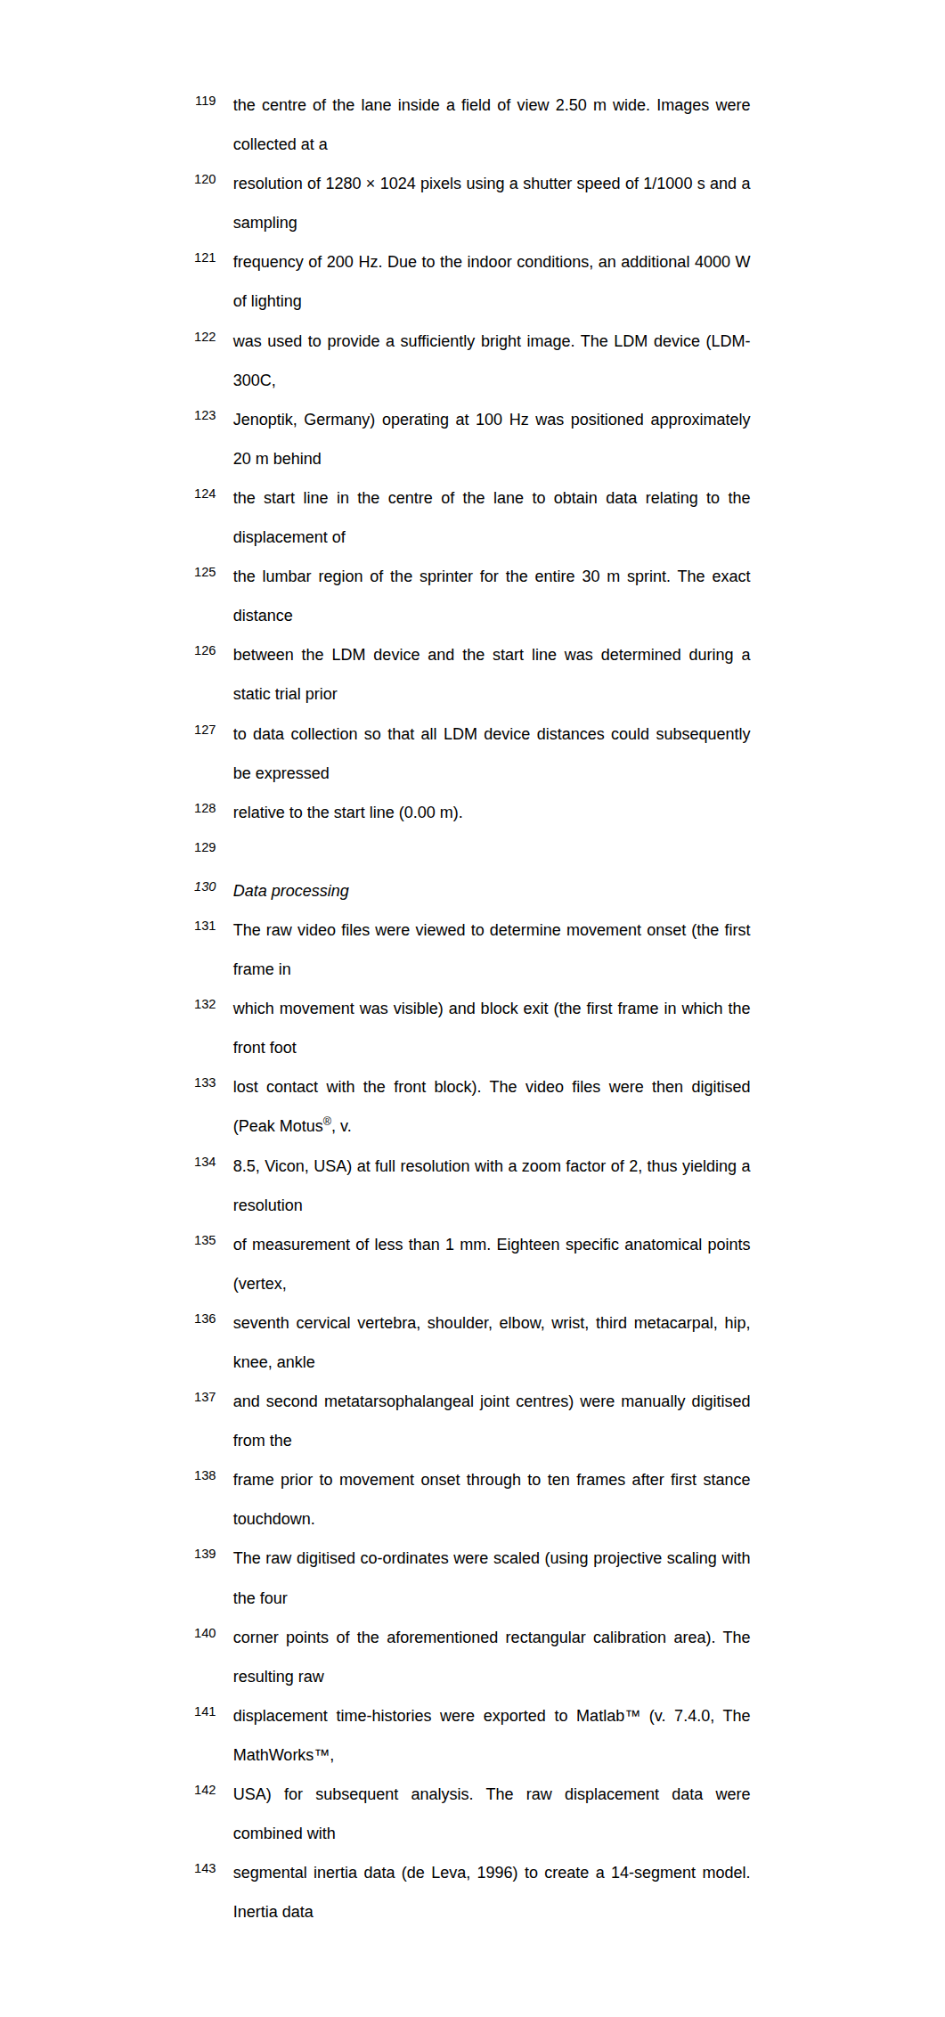the centre of the lane inside a field of view 2.50 m wide. Images were collected at a
resolution of 1280 × 1024 pixels using a shutter speed of 1/1000 s and a sampling
frequency of 200 Hz. Due to the indoor conditions, an additional 4000 W of lighting
was used to provide a sufficiently bright image. The LDM device (LDM-300C,
Jenoptik, Germany) operating at 100 Hz was positioned approximately 20 m behind
the start line in the centre of the lane to obtain data relating to the displacement of
the lumbar region of the sprinter for the entire 30 m sprint. The exact distance
between the LDM device and the start line was determined during a static trial prior
to data collection so that all LDM device distances could subsequently be expressed
relative to the start line (0.00 m).
Data processing
The raw video files were viewed to determine movement onset (the first frame in
which movement was visible) and block exit (the first frame in which the front foot
lost contact with the front block). The video files were then digitised (Peak Motus®, v.
8.5, Vicon, USA) at full resolution with a zoom factor of 2, thus yielding a resolution
of measurement of less than 1 mm. Eighteen specific anatomical points (vertex,
seventh cervical vertebra, shoulder, elbow, wrist, third metacarpal, hip, knee, ankle
and second metatarsophalangeal joint centres) were manually digitised from the
frame prior to movement onset through to ten frames after first stance touchdown.
The raw digitised co-ordinates were scaled (using projective scaling with the four
corner points of the aforementioned rectangular calibration area). The resulting raw
displacement time-histories were exported to Matlab™ (v. 7.4.0, The MathWorks™,
USA) for subsequent analysis. The raw displacement data were combined with
segmental inertia data (de Leva, 1996) to create a 14-segment model. Inertia data